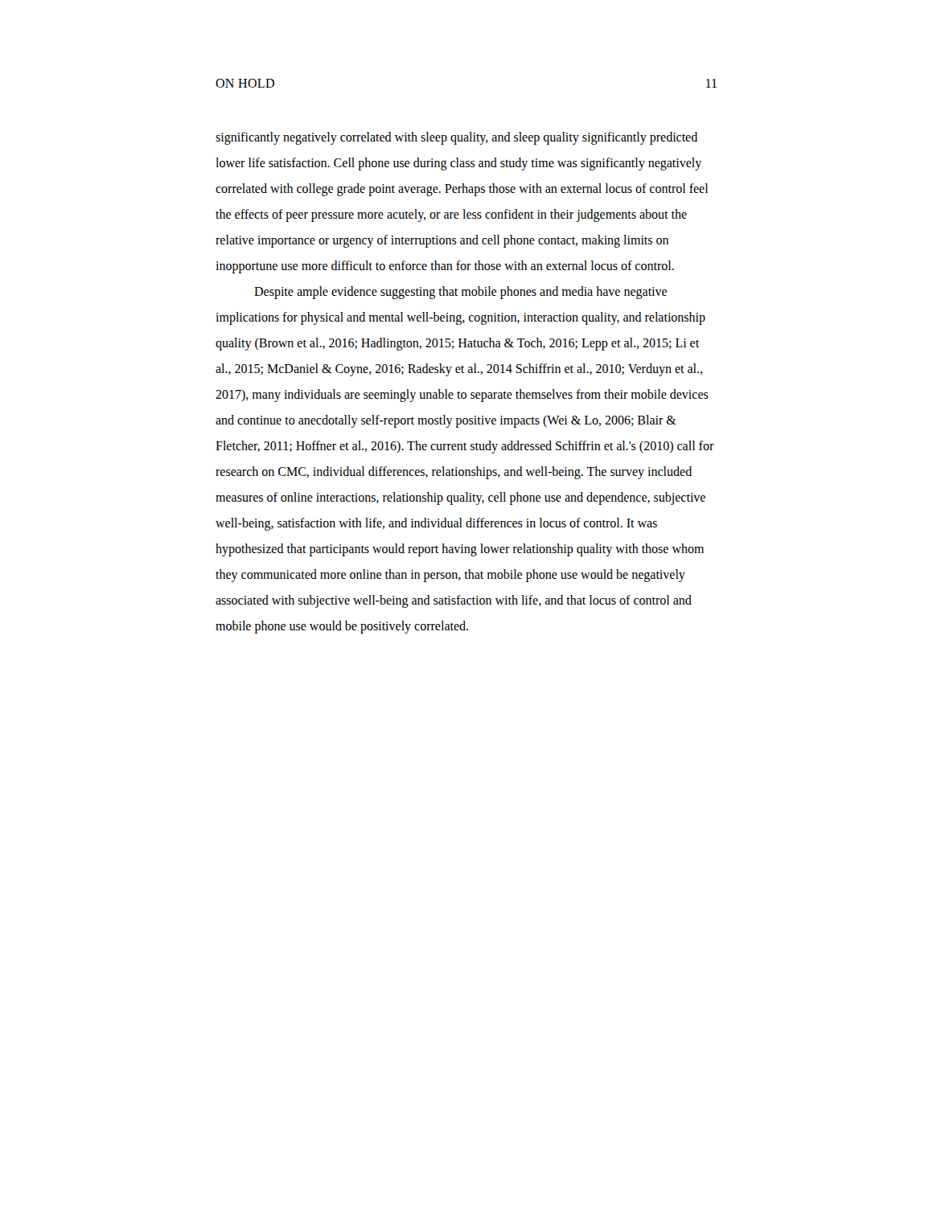ON HOLD 11
significantly negatively correlated with sleep quality, and sleep quality significantly predicted lower life satisfaction. Cell phone use during class and study time was significantly negatively correlated with college grade point average. Perhaps those with an external locus of control feel the effects of peer pressure more acutely, or are less confident in their judgements about the relative importance or urgency of interruptions and cell phone contact, making limits on inopportune use more difficult to enforce than for those with an external locus of control.
Despite ample evidence suggesting that mobile phones and media have negative implications for physical and mental well-being, cognition, interaction quality, and relationship quality (Brown et al., 2016; Hadlington, 2015; Hatucha & Toch, 2016; Lepp et al., 2015; Li et al., 2015; McDaniel & Coyne, 2016; Radesky et al., 2014 Schiffrin et al., 2010; Verduyn et al., 2017), many individuals are seemingly unable to separate themselves from their mobile devices and continue to anecdotally self-report mostly positive impacts (Wei & Lo, 2006; Blair & Fletcher, 2011; Hoffner et al., 2016). The current study addressed Schiffrin et al.'s (2010) call for research on CMC, individual differences, relationships, and well-being. The survey included measures of online interactions, relationship quality, cell phone use and dependence, subjective well-being, satisfaction with life, and individual differences in locus of control. It was hypothesized that participants would report having lower relationship quality with those whom they communicated more online than in person, that mobile phone use would be negatively associated with subjective well-being and satisfaction with life, and that locus of control and mobile phone use would be positively correlated.